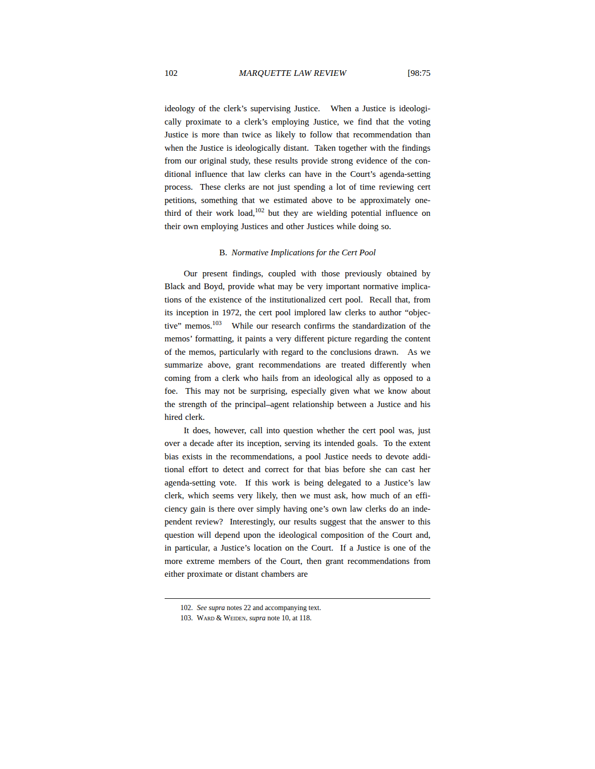102 MARQUETTE LAW REVIEW [98:75
ideology of the clerk’s supervising Justice. When a Justice is ideologically proximate to a clerk’s employing Justice, we find that the voting Justice is more than twice as likely to follow that recommendation than when the Justice is ideologically distant. Taken together with the findings from our original study, these results provide strong evidence of the conditional influence that law clerks can have in the Court’s agenda-setting process. These clerks are not just spending a lot of time reviewing cert petitions, something that we estimated above to be approximately one-third of their work load,102 but they are wielding potential influence on their own employing Justices and other Justices while doing so.
B. Normative Implications for the Cert Pool
Our present findings, coupled with those previously obtained by Black and Boyd, provide what may be very important normative implications of the existence of the institutionalized cert pool. Recall that, from its inception in 1972, the cert pool implored law clerks to author “objective” memos.103 While our research confirms the standardization of the memos’ formatting, it paints a very different picture regarding the content of the memos, particularly with regard to the conclusions drawn. As we summarize above, grant recommendations are treated differently when coming from a clerk who hails from an ideological ally as opposed to a foe. This may not be surprising, especially given what we know about the strength of the principal–agent relationship between a Justice and his hired clerk.
It does, however, call into question whether the cert pool was, just over a decade after its inception, serving its intended goals. To the extent bias exists in the recommendations, a pool Justice needs to devote additional effort to detect and correct for that bias before she can cast her agenda-setting vote. If this work is being delegated to a Justice’s law clerk, which seems very likely, then we must ask, how much of an efficiency gain is there over simply having one’s own law clerks do an independent review? Interestingly, our results suggest that the answer to this question will depend upon the ideological composition of the Court and, in particular, a Justice’s location on the Court. If a Justice is one of the more extreme members of the Court, then grant recommendations from either proximate or distant chambers are
102. See supra notes 22 and accompanying text.
103. Ward & Weiden, supra note 10, at 118.